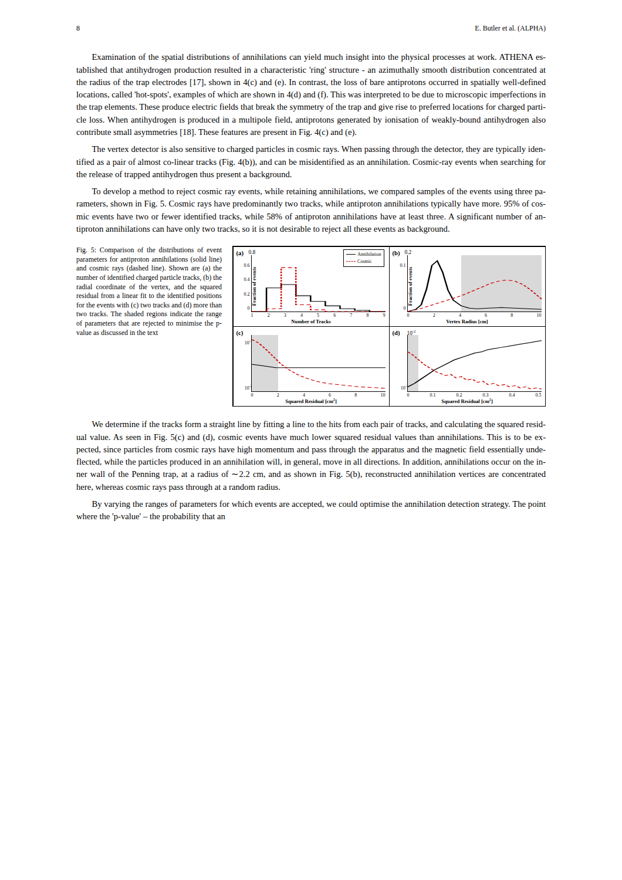8 E. Butler et al. (ALPHA)
Examination of the spatial distributions of annihilations can yield much insight into the physical processes at work. ATHENA established that antihydrogen production resulted in a characteristic 'ring' structure - an azimuthally smooth distribution concentrated at the radius of the trap electrodes [17], shown in 4(c) and (e). In contrast, the loss of bare antiprotons occurred in spatially well-defined locations, called 'hot-spots', examples of which are shown in 4(d) and (f). This was interpreted to be due to microscopic imperfections in the trap elements. These produce electric fields that break the symmetry of the trap and give rise to preferred locations for charged particle loss. When antihydrogen is produced in a multipole field, antiprotons generated by ionisation of weakly-bound antihydrogen also contribute small asymmetries [18]. These features are present in Fig. 4(c) and (e).
The vertex detector is also sensitive to charged particles in cosmic rays. When passing through the detector, they are typically identified as a pair of almost co-linear tracks (Fig. 4(b)), and can be misidentified as an annihilation. Cosmic-ray events when searching for the release of trapped antihydrogen thus present a background.
To develop a method to reject cosmic ray events, while retaining annihilations, we compared samples of the events using three parameters, shown in Fig. 5. Cosmic rays have predominantly two tracks, while antiproton annihilations typically have more. 95% of cosmic events have two or fewer identified tracks, while 58% of antiproton annihilations have at least three. A significant number of antiproton annihilations can have only two tracks, so it is not desirable to reject all these events as background.
Fig. 5: Comparison of the distributions of event parameters for antiproton annihilations (solid line) and cosmic rays (dashed line). Shown are (a) the number of identified charged particle tracks, (b) the radial coordinate of the vertex, and the squared residual from a linear fit to the identified positions for the events with (c) two tracks and (d) more than two tracks. The shaded regions indicate the range of parameters that are rejected to minimise the p-value as discussed in the text
(a) 0.8 Fraction of events
0.6 0.4 0.2 0
Annihilation
Cosmic
123456789
Number of Tracks
(b) 0.2 Fraction of events
0.1 0
0246810
Vertex Radius [cm]
(c) Fraction of events
10-1 10-2
0246810
Squared Residual [cm2]
(d) 10-2 Fraction of events
10-3
00.10.20.30.40.5
Squared Residual [cm2]
We determine if the tracks form a straight line by fitting a line to the hits from each pair of tracks, and calculating the squared residual value. As seen in Fig. 5(c) and (d), cosmic events have much lower squared residual values than annihilations. This is to be expected, since particles from cosmic rays have high momentum and pass through the apparatus and the magnetic field essentially undeflected, while the particles produced in an annihilation will, in general, move in all directions. In addition, annihilations occur on the inner wall of the Penning trap, at a radius of ∼2.2 cm, and as shown in Fig. 5(b), reconstructed annihilation vertices are concentrated here, whereas cosmic rays pass through at a random radius.
By varying the ranges of parameters for which events are accepted, we could optimise the annihilation detection strategy. The point where the 'p-value' – the probability that an